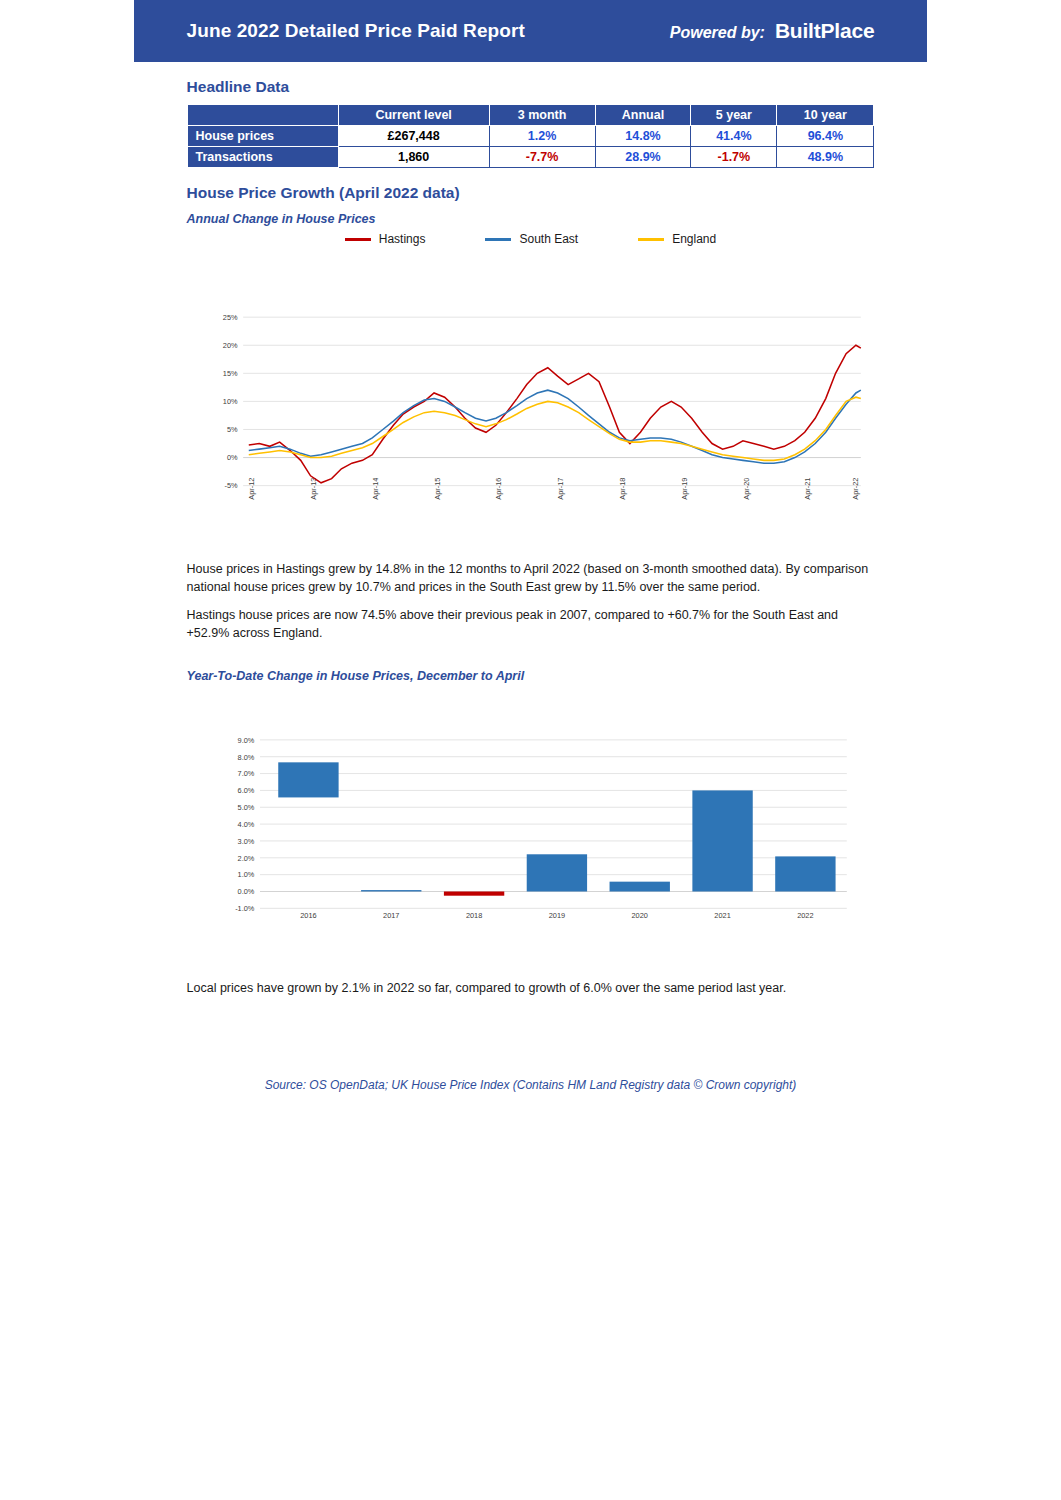June 2022 Detailed Price Paid Report
Powered by: BuiltPlace
Headline Data
| | Current level | 3 month | Annual | 5 year | 10 year |
| --- | --- | --- | --- | --- | --- |
| House prices | £267,448 | 1.2% | 14.8% | 41.4% | 96.4% |
| Transactions | 1,860 | -7.7% | 28.9% | -1.7% | 48.9% |
House Price Growth (April 2022 data)
Annual Change in House Prices
Hastings
South East
England
25% 20% 15% 10% 5% 0% -5% Apr-12 Apr-13 Apr-14 Apr-15 Apr-16 Apr-17 Apr-18 Apr-19 Apr-20 Apr-21 Apr-22
House prices in Hastings grew by 14.8% in the 12 months to April 2022 (based on 3-month smoothed data). By comparison national house prices grew by 10.7% and prices in the South East grew by 11.5% over the same period.
Hastings house prices are now 74.5% above their previous peak in 2007, compared to +60.7% for the South East and +52.9% across England.
Year-To-Date Change in House Prices, December to April
9.0% 8.0% 7.0% 6.0% 5.0% 4.0% 3.0% 2.0% 1.0% 0.0% -1.0% 2016 2017 2018 2019 2020 2021 2022
Local prices have grown by 2.1% in 2022 so far, compared to growth of 6.0% over the same period last year.
Source: OS OpenData; UK House Price Index (Contains HM Land Registry data © Crown copyright)